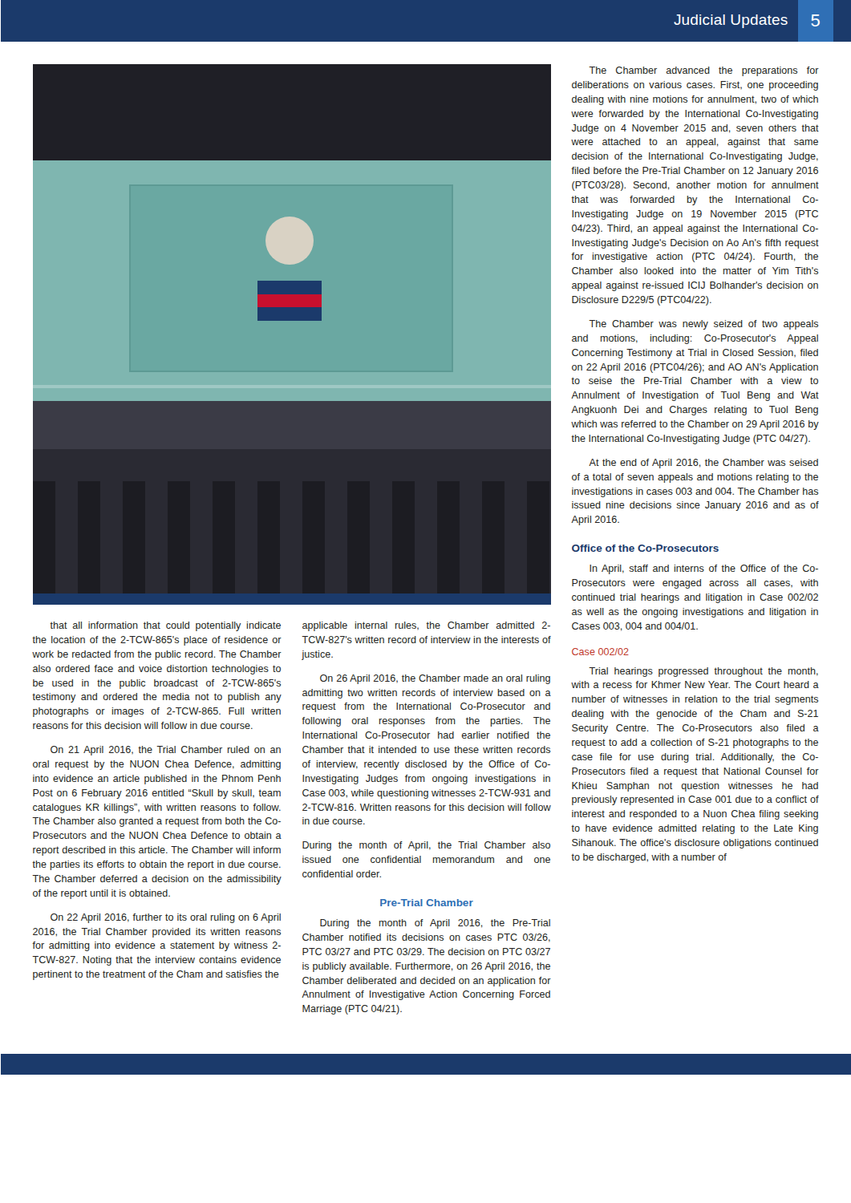Judicial Updates
5
that all information that could potentially indicate the location of the 2-TCW-865's place of residence or work be redacted from the public record. The Chamber also ordered face and voice distortion technologies to be used in the public broadcast of 2-TCW-865's testimony and ordered the media not to publish any photographs or images of 2-TCW-865. Full written reasons for this decision will follow in due course.
On 21 April 2016, the Trial Chamber ruled on an oral request by the NUON Chea Defence, admitting into evidence an article published in the Phnom Penh Post on 6 February 2016 entitled “Skull by skull, team catalogues KR killings”, with written reasons to follow. The Chamber also granted a request from both the Co-Prosecutors and the NUON Chea Defence to obtain a report described in this article. The Chamber will inform the parties its efforts to obtain the report in due course. The Chamber deferred a decision on the admissibility of the report until it is obtained.
On 22 April 2016, further to its oral ruling on 6 April 2016, the Trial Chamber provided its written reasons for admitting into evidence a statement by witness 2-TCW-827. Noting that the interview contains evidence pertinent to the treatment of the Cham and satisfies the
applicable internal rules, the Chamber admitted 2-TCW-827's written record of interview in the interests of justice.
On 26 April 2016, the Chamber made an oral ruling admitting two written records of interview based on a request from the International Co-Prosecutor and following oral responses from the parties. The International Co-Prosecutor had earlier notified the Chamber that it intended to use these written records of interview, recently disclosed by the Office of Co-Investigating Judges from ongoing investigations in Case 003, while questioning witnesses 2-TCW-931 and 2-TCW-816. Written reasons for this decision will follow in due course.
During the month of April, the Trial Chamber also issued one confidential memorandum and one confidential order.
Pre-Trial Chamber
During the month of April 2016, the Pre-Trial Chamber notified its decisions on cases PTC 03/26, PTC 03/27 and PTC 03/29. The decision on PTC 03/27 is publicly available. Furthermore, on 26 April 2016, the Chamber deliberated and decided on an application for Annulment of Investigative Action Concerning Forced Marriage (PTC 04/21).
The Chamber advanced the preparations for deliberations on various cases. First, one proceeding dealing with nine motions for annulment, two of which were forwarded by the International Co-Investigating Judge on 4 November 2015 and, seven others that were attached to an appeal, against that same decision of the International Co-Investigating Judge, filed before the Pre-Trial Chamber on 12 January 2016 (PTC03/28). Second, another motion for annulment that was forwarded by the International Co-Investigating Judge on 19 November 2015 (PTC 04/23). Third, an appeal against the International Co-Investigating Judge's Decision on Ao An's fifth request for investigative action (PTC 04/24). Fourth, the Chamber also looked into the matter of Yim Tith's appeal against re-issued ICIJ Bolhander's decision on Disclosure D229/5 (PTC04/22).
The Chamber was newly seized of two appeals and motions, including: Co-Prosecutor's Appeal Concerning Testimony at Trial in Closed Session, filed on 22 April 2016 (PTC04/26); and AO AN's Application to seise the Pre-Trial Chamber with a view to Annulment of Investigation of Tuol Beng and Wat Angkuonh Dei and Charges relating to Tuol Beng which was referred to the Chamber on 29 April 2016 by the International Co-Investigating Judge (PTC 04/27).
At the end of April 2016, the Chamber was seised of a total of seven appeals and motions relating to the investigations in cases 003 and 004. The Chamber has issued nine decisions since January 2016 and as of April 2016.
Office of the Co-Prosecutors
In April, staff and interns of the Office of the Co-Prosecutors were engaged across all cases, with continued trial hearings and litigation in Case 002/02 as well as the ongoing investigations and litigation in Cases 003, 004 and 004/01.
Case 002/02
Trial hearings progressed throughout the month, with a recess for Khmer New Year. The Court heard a number of witnesses in relation to the trial segments dealing with the genocide of the Cham and S-21 Security Centre. The Co-Prosecutors also filed a request to add a collection of S-21 photographs to the case file for use during trial. Additionally, the Co-Prosecutors filed a request that National Counsel for Khieu Samphan not question witnesses he had previously represented in Case 001 due to a conflict of interest and responded to a Nuon Chea filing seeking to have evidence admitted relating to the Late King Sihanouk. The office's disclosure obligations continued to be discharged, with a number of